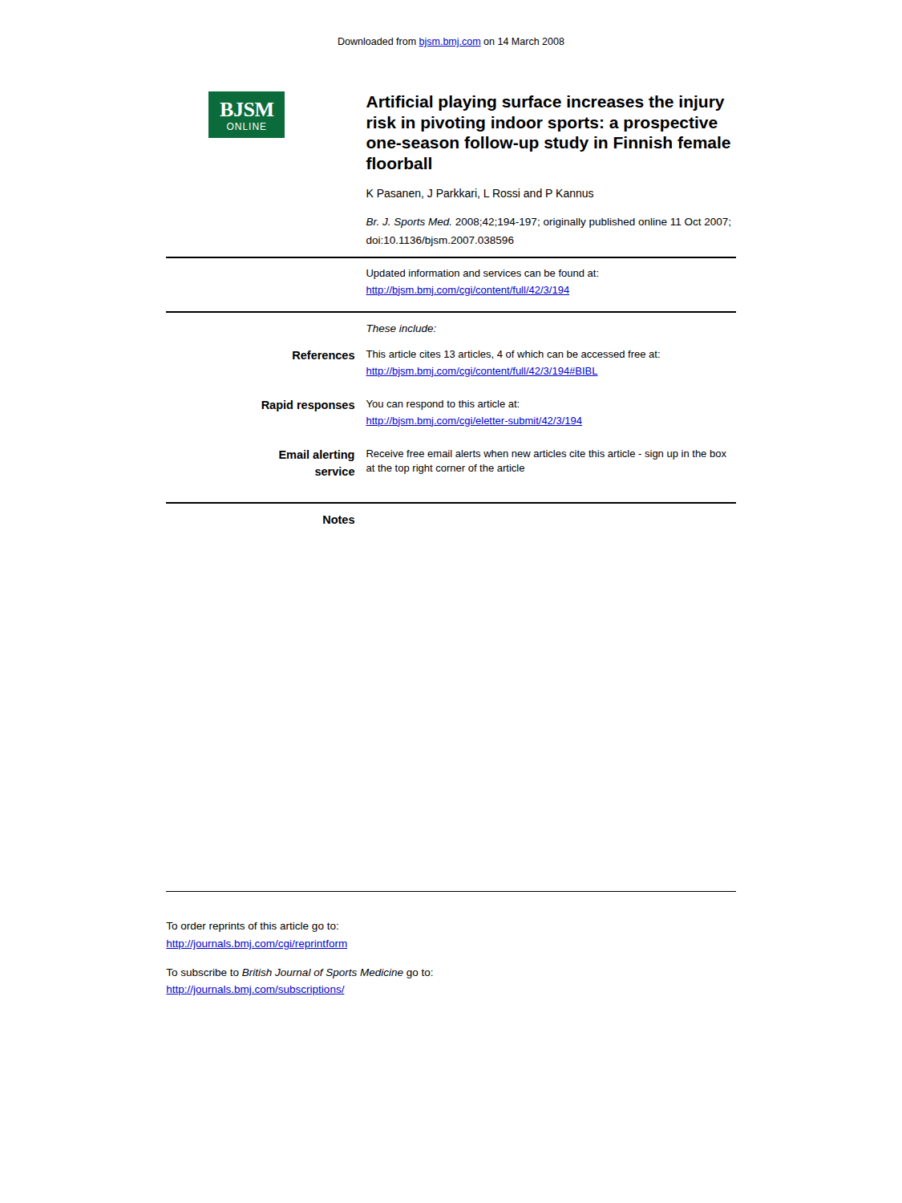Downloaded from bjsm.bmj.com on 14 March 2008
| BJSM ONLINE | Artificial playing surface increases the injury risk in pivoting indoor sports: a prospective one-season follow-up study in Finnish female floorball K Pasanen, J Parkkari, L Rossi and P Kannus Br. J. Sports Med. 2008;42;194-197; originally published online 11 Oct 2007; doi:10.1136/bjsm.2007.038596 |
| | Updated information and services can be found at: http://bjsm.bmj.com/cgi/content/full/42/3/194 |
| | These include: |
| References | This article cites 13 articles, 4 of which can be accessed free at: http://bjsm.bmj.com/cgi/content/full/42/3/194#BIBL |
| Rapid responses | You can respond to this article at: http://bjsm.bmj.com/cgi/eletter-submit/42/3/194 |
| Email alerting service | Receive free email alerts when new articles cite this article - sign up in the box at the top right corner of the article |
| Notes | |
To order reprints of this article go to:
http://journals.bmj.com/cgi/reprintform
To subscribe to British Journal of Sports Medicine go to:
http://journals.bmj.com/subscriptions/